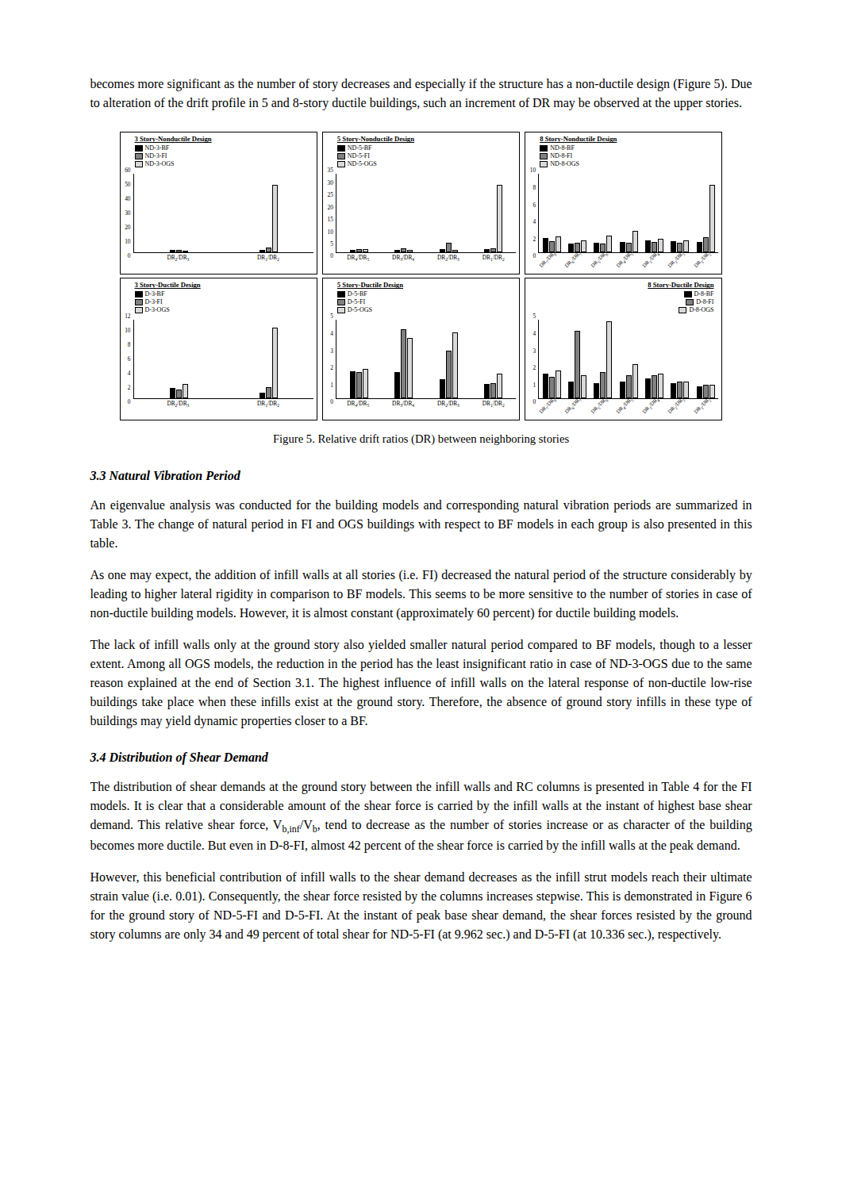becomes more significant as the number of story decreases and especially if the structure has a non-ductile design (Figure 5). Due to alteration of the drift profile in 5 and 8-story ductile buildings, such an increment of DR may be observed at the upper stories.
3 Story-Nonductile Design
ND-3-BF
ND-3-FI
ND-3-OGS
60 50 40 30 20 10 0
DR2/DR3 DR1/DR2
5 Story-Nonductile Design
ND-5-BF
ND-5-FI
ND-5-OGS
35 30 25 20 15 10 5 0
DR4/DR5 DR3/DR4 DR2/DR3 DR1/DR2
8 Story-Nonductile Design
ND-8-BF
ND-8-FI
ND-8-OGS
10 8 6 4 2 0
DR7/DR8 DR6/DR7 DR5/DR6 DR4/DR5 DR3/DR4 DR2/DR3 DR1/DR2
3 Story-Ductile Design
D-3-BF
D-3-FI
D-3-OGS
12 10 8 6 4 2 0
DR2/DR3 DR1/DR2
5 Story-Ductile Design
D-5-BF
D-5-FI
D-5-OGS
5 4 3 2 1 0
DR4/DR5 DR3/DR4 DR2/DR3 DR1/DR2
8 Story-Ductile Design
D-8-BF
D-8-FI
D-8-OGS
5 4 3 2 1 0
DR7/DR8 DR6/DR7 DR5/DR6 DR4/DR5 DR3/DR4 DR2/DR3 DR1/DR2
Figure 5. Relative drift ratios (DR) between neighboring stories
3.3 Natural Vibration Period
An eigenvalue analysis was conducted for the building models and corresponding natural vibration periods are summarized in Table 3. The change of natural period in FI and OGS buildings with respect to BF models in each group is also presented in this table.
As one may expect, the addition of infill walls at all stories (i.e. FI) decreased the natural period of the structure considerably by leading to higher lateral rigidity in comparison to BF models. This seems to be more sensitive to the number of stories in case of non-ductile building models. However, it is almost constant (approximately 60 percent) for ductile building models.
The lack of infill walls only at the ground story also yielded smaller natural period compared to BF models, though to a lesser extent. Among all OGS models, the reduction in the period has the least insignificant ratio in case of ND-3-OGS due to the same reason explained at the end of Section 3.1. The highest influence of infill walls on the lateral response of non-ductile low-rise buildings take place when these infills exist at the ground story. Therefore, the absence of ground story infills in these type of buildings may yield dynamic properties closer to a BF.
3.4 Distribution of Shear Demand
The distribution of shear demands at the ground story between the infill walls and RC columns is presented in Table 4 for the FI models. It is clear that a considerable amount of the shear force is carried by the infill walls at the instant of highest base shear demand. This relative shear force, Vb,inf/Vb, tend to decrease as the number of stories increase or as character of the building becomes more ductile. But even in D-8-FI, almost 42 percent of the shear force is carried by the infill walls at the peak demand.
However, this beneficial contribution of infill walls to the shear demand decreases as the infill strut models reach their ultimate strain value (i.e. 0.01). Consequently, the shear force resisted by the columns increases stepwise. This is demonstrated in Figure 6 for the ground story of ND-5-FI and D-5-FI. At the instant of peak base shear demand, the shear forces resisted by the ground story columns are only 34 and 49 percent of total shear for ND-5-FI (at 9.962 sec.) and D-5-FI (at 10.336 sec.), respectively.